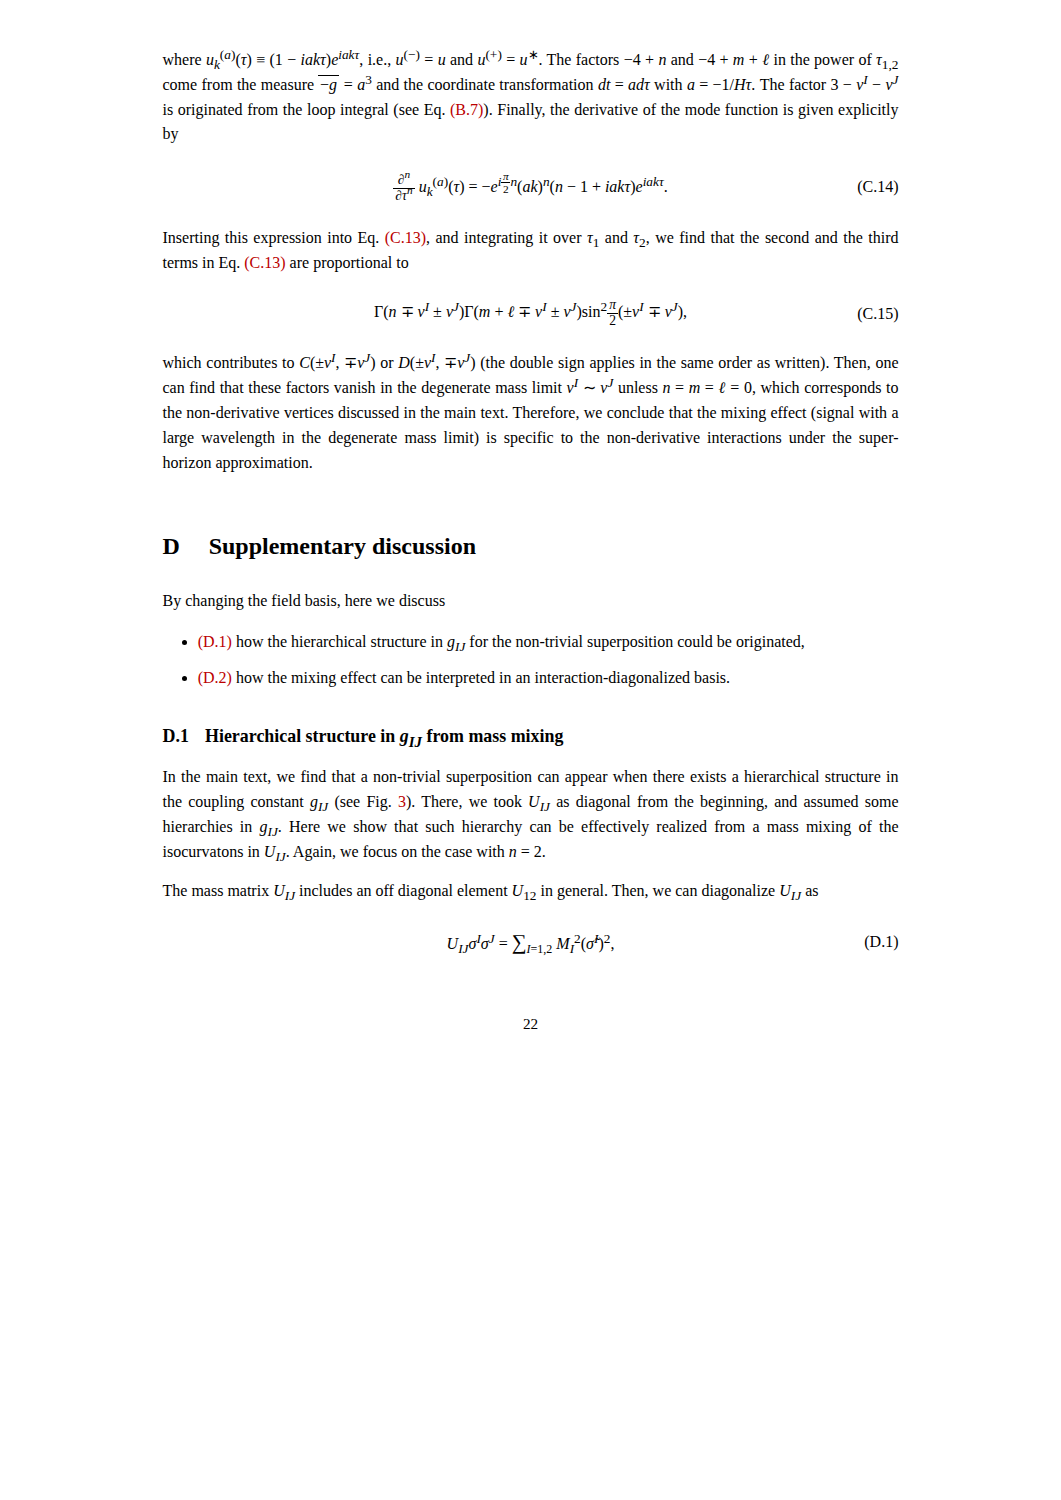where uk(a)(τ) ≡ (1 − iakτ)eiakτ, i.e., u(−) = u and u(+) = u∗. The factors −4 + n and −4 + m + ℓ in the power of τ1,2 come from the measure −g = a3 and the coordinate transformation dt = adτ with a = −1/Hτ. The factor 3 − νI − νJ is originated from the loop integral (see Eq. (B.7)). Finally, the derivative of the mode function is given explicitly by
∂n∂τn uk(a)(τ) = −eiπ 2 n(ak)n(n − 1 + iakτ)eiakτ. (C.14)
Inserting this expression into Eq. (C.13), and integrating it over τ1 and τ2, we find that the second and the third terms in Eq. (C.13) are proportional to
Γ(n ∓ νI ± νJ)Γ(m + ℓ ∓ νI ± νJ)sin2π 2(±νI ∓ νJ), (C.15)
which contributes to C(±νI, ∓νJ) or D(±νI, ∓νJ) (the double sign applies in the same order as written). Then, one can find that these factors vanish in the degenerate mass limit νI ∼ νJ unless n = m = ℓ = 0, which corresponds to the non-derivative vertices discussed in the main text. Therefore, we conclude that the mixing effect (signal with a large wavelength in the degenerate mass limit) is specific to the non-derivative interactions under the super-horizon approximation.
DSupplementary discussion
By changing the field basis, here we discuss
(D.1) how the hierarchical structure in gIJ for the non-trivial superposition could be originated,
(D.2) how the mixing effect can be interpreted in an interaction-diagonalized basis.
D.1 Hierarchical structure in gIJ from mass mixing
In the main text, we find that a non-trivial superposition can appear when there exists a hierarchical structure in the coupling constant gIJ (see Fig. 3). There, we took UIJ as diagonal from the beginning, and assumed some hierarchies in gIJ. Here we show that such hierarchy can be effectively realized from a mass mixing of the isocurvatons in UIJ. Again, we focus on the case with n = 2.
The mass matrix UIJ includes an off diagonal element U12 in general. Then, we can diagonalize UIJ as
UIJσIσJ = ∑I=1,2 MI2(σ̃I)2, (D.1)
22